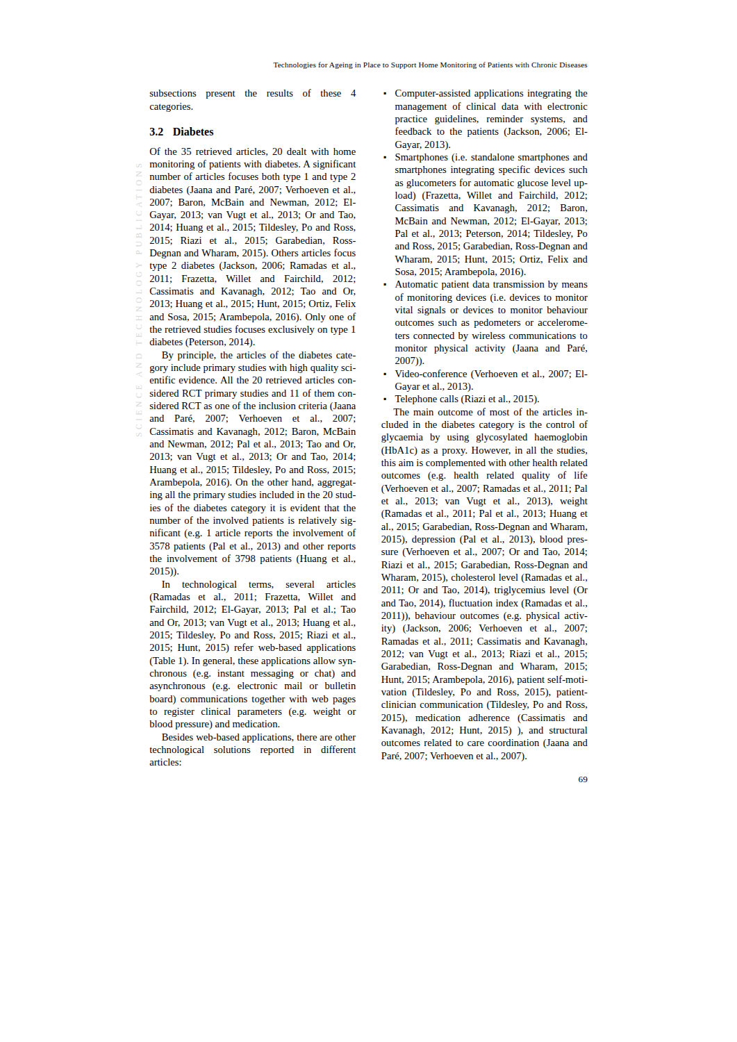Technologies for Ageing in Place to Support Home Monitoring of Patients with Chronic Diseases
SCIENCE AND TECHNOLOGY PUBLICATIONS
subsections present the results of these 4 categories.
3.2 Diabetes
Of the 35 retrieved articles, 20 dealt with home monitoring of patients with diabetes. A significant number of articles focuses both type 1 and type 2 diabetes (Jaana and Paré, 2007; Verhoeven et al., 2007; Baron, McBain and Newman, 2012; El-Gayar, 2013; van Vugt et al., 2013; Or and Tao, 2014; Huang et al., 2015; Tildesley, Po and Ross, 2015; Riazi et al., 2015; Garabedian, Ross-Degnan and Wharam, 2015). Others articles focus type 2 diabetes (Jackson, 2006; Ramadas et al., 2011; Frazetta, Willet and Fairchild, 2012; Cassimatis and Kavanagh, 2012; Tao and Or, 2013; Huang et al., 2015; Hunt, 2015; Ortiz, Felix and Sosa, 2015; Arambepola, 2016). Only one of the retrieved studies focuses exclusively on type 1 diabetes (Peterson, 2014).
By principle, the articles of the diabetes category include primary studies with high quality scientific evidence. All the 20 retrieved articles considered RCT primary studies and 11 of them considered RCT as one of the inclusion criteria (Jaana and Paré, 2007; Verhoeven et al., 2007; Cassimatis and Kavanagh, 2012; Baron, McBain and Newman, 2012; Pal et al., 2013; Tao and Or, 2013; van Vugt et al., 2013; Or and Tao, 2014; Huang et al., 2015; Tildesley, Po and Ross, 2015; Arambepola, 2016). On the other hand, aggregating all the primary studies included in the 20 studies of the diabetes category it is evident that the number of the involved patients is relatively significant (e.g. 1 article reports the involvement of 3578 patients (Pal et al., 2013) and other reports the involvement of 3798 patients (Huang et al., 2015)).
In technological terms, several articles (Ramadas et al., 2011; Frazetta, Willet and Fairchild, 2012; El-Gayar, 2013; Pal et al.; Tao and Or, 2013; van Vugt et al., 2013; Huang et al., 2015; Tildesley, Po and Ross, 2015; Riazi et al., 2015; Hunt, 2015) refer web-based applications (Table 1). In general, these applications allow synchronous (e.g. instant messaging or chat) and asynchronous (e.g. electronic mail or bulletin board) communications together with web pages to register clinical parameters (e.g. weight or blood pressure) and medication.
Besides web-based applications, there are other technological solutions reported in different articles:
Computer-assisted applications integrating the management of clinical data with electronic practice guidelines, reminder systems, and feedback to the patients (Jackson, 2006; El-Gayar, 2013).
Smartphones (i.e. standalone smartphones and smartphones integrating specific devices such as glucometers for automatic glucose level upload) (Frazetta, Willet and Fairchild, 2012; Cassimatis and Kavanagh, 2012; Baron, McBain and Newman, 2012; El-Gayar, 2013; Pal et al., 2013; Peterson, 2014; Tildesley, Po and Ross, 2015; Garabedian, Ross-Degnan and Wharam, 2015; Hunt, 2015; Ortiz, Felix and Sosa, 2015; Arambepola, 2016).
Automatic patient data transmission by means of monitoring devices (i.e. devices to monitor vital signals or devices to monitor behaviour outcomes such as pedometers or accelerometers connected by wireless communications to monitor physical activity (Jaana and Paré, 2007)).
Video-conference (Verhoeven et al., 2007; El-Gayar et al., 2013).
Telephone calls (Riazi et al., 2015).
The main outcome of most of the articles included in the diabetes category is the control of glycaemia by using glycosylated haemoglobin (HbA1c) as a proxy. However, in all the studies, this aim is complemented with other health related outcomes (e.g. health related quality of life (Verhoeven et al., 2007; Ramadas et al., 2011; Pal et al., 2013; van Vugt et al., 2013), weight (Ramadas et al., 2011; Pal et al., 2013; Huang et al., 2015; Garabedian, Ross-Degnan and Wharam, 2015), depression (Pal et al., 2013), blood pressure (Verhoeven et al., 2007; Or and Tao, 2014; Riazi et al., 2015; Garabedian, Ross-Degnan and Wharam, 2015), cholesterol level (Ramadas et al., 2011; Or and Tao, 2014), triglycemius level (Or and Tao, 2014), fluctuation index (Ramadas et al., 2011)), behaviour outcomes (e.g. physical activity) (Jackson, 2006; Verhoeven et al., 2007; Ramadas et al., 2011; Cassimatis and Kavanagh, 2012; van Vugt et al., 2013; Riazi et al., 2015; Garabedian, Ross-Degnan and Wharam, 2015; Hunt, 2015; Arambepola, 2016), patient self-motivation (Tildesley, Po and Ross, 2015), patient-clinician communication (Tildesley, Po and Ross, 2015), medication adherence (Cassimatis and Kavanagh, 2012; Hunt, 2015) ), and structural outcomes related to care coordination (Jaana and Paré, 2007; Verhoeven et al., 2007).
69